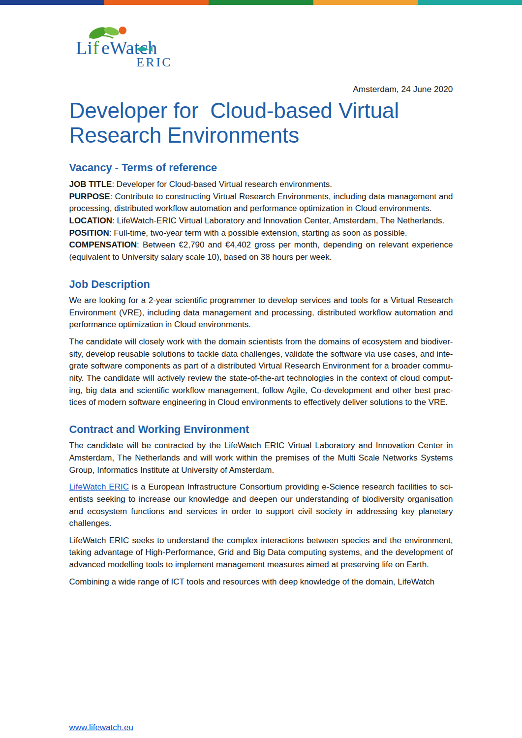Li f eWatch ERIC
Amsterdam, 24 June 2020
Developer for Cloud-based Virtual Research Environments
Vacancy - Terms of reference
JOB TITLE: Developer for Cloud-based Virtual research environments.
PURPOSE: Contribute to constructing Virtual Research Environments, including data management and processing, distributed workflow automation and performance optimization in Cloud environments.
LOCATION: LifeWatch-ERIC Virtual Laboratory and Innovation Center, Amsterdam, The Netherlands.
POSITION: Full-time, two-year term with a possible extension, starting as soon as possible.
COMPENSATION: Between €2,790 and €4,402 gross per month, depending on relevant experience (equivalent to University salary scale 10), based on 38 hours per week.
Job Description
We are looking for a 2-year scientific programmer to develop services and tools for a Virtual Research Environment (VRE), including data management and processing, distributed workflow automation and performance optimization in Cloud environments.
The candidate will closely work with the domain scientists from the domains of ecosystem and biodiversity, develop reusable solutions to tackle data challenges, validate the software via use cases, and integrate software components as part of a distributed Virtual Research Environment for a broader community. The candidate will actively review the state-of-the-art technologies in the context of cloud computing, big data and scientific workflow management, follow Agile, Co-development and other best practices of modern software engineering in Cloud environments to effectively deliver solutions to the VRE.
Contract and Working Environment
The candidate will be contracted by the LifeWatch ERIC Virtual Laboratory and Innovation Center in Amsterdam, The Netherlands and will work within the premises of the Multi Scale Networks Systems Group, Informatics Institute at University of Amsterdam.
LifeWatch ERIC is a European Infrastructure Consortium providing e-Science research facilities to scientists seeking to increase our knowledge and deepen our understanding of biodiversity organisation and ecosystem functions and services in order to support civil society in addressing key planetary challenges.
LifeWatch ERIC seeks to understand the complex interactions between species and the environment, taking advantage of High-Performance, Grid and Big Data computing systems, and the development of advanced modelling tools to implement management measures aimed at preserving life on Earth.
Combining a wide range of ICT tools and resources with deep knowledge of the domain, LifeWatch
www.lifewatch.eu